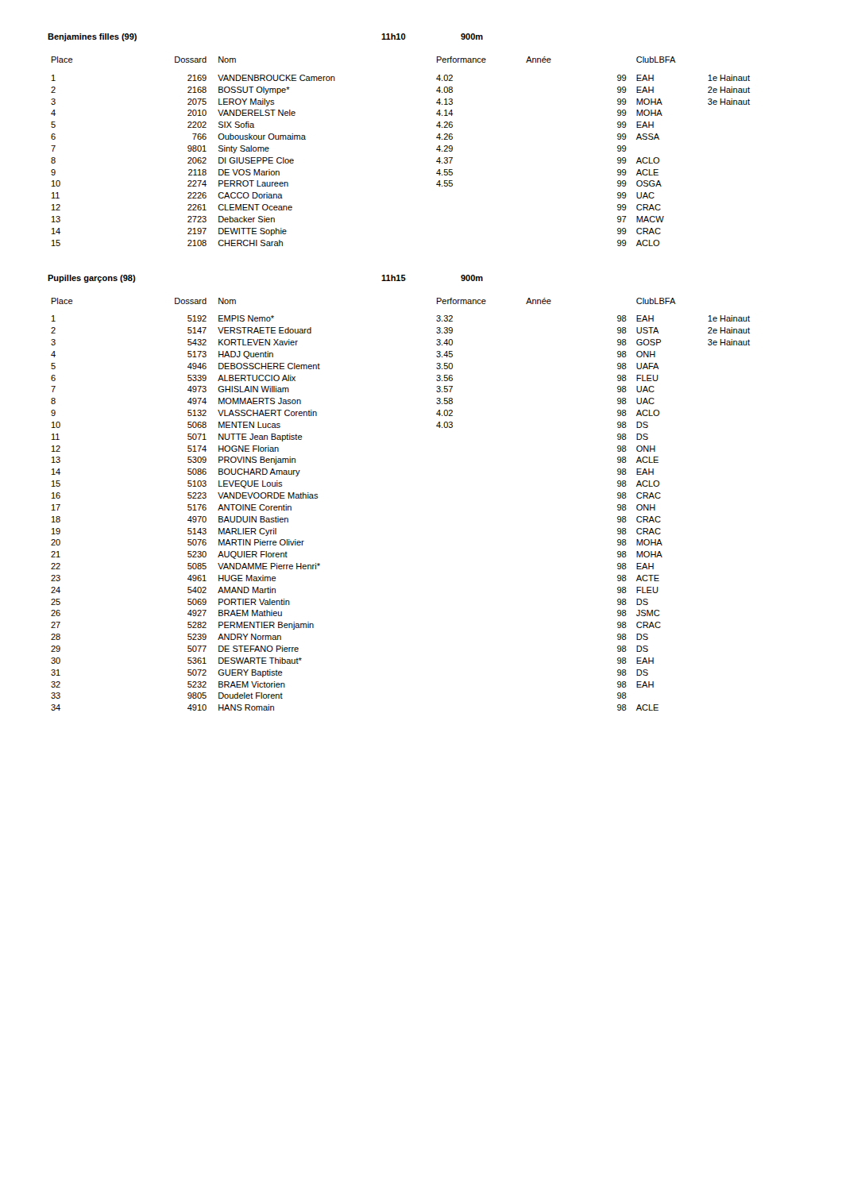Benjamines filles (99) 11h10 900m
| Place | Dossard | Nom | Performance | Année | | ClubLBFA | |
| --- | --- | --- | --- | --- | --- | --- | --- |
| 1 | 2169 | VANDENBROUCKE Cameron | 4.02 | | 99 | EAH | 1e Hainaut |
| 2 | 2168 | BOSSUT Olympe* | 4.08 | | 99 | EAH | 2e Hainaut |
| 3 | 2075 | LEROY Mailys | 4.13 | | 99 | MOHA | 3e Hainaut |
| 4 | 2010 | VANDERELST Nele | 4.14 | | 99 | MOHA | |
| 5 | 2202 | SIX Sofia | 4.26 | | 99 | EAH | |
| 6 | 766 | Oubouskour Oumaima | 4.26 | | 99 | ASSA | |
| 7 | 9801 | Sinty Salome | 4.29 | | 99 | | |
| 8 | 2062 | DI GIUSEPPE Cloe | 4.37 | | 99 | ACLO | |
| 9 | 2118 | DE VOS Marion | 4.55 | | 99 | ACLE | |
| 10 | 2274 | PERROT Laureen | 4.55 | | 99 | OSGA | |
| 11 | 2226 | CACCO Doriana | | | 99 | UAC | |
| 12 | 2261 | CLEMENT Oceane | | | 99 | CRAC | |
| 13 | 2723 | Debacker Sien | | | 97 | MACW | |
| 14 | 2197 | DEWITTE Sophie | | | 99 | CRAC | |
| 15 | 2108 | CHERCHI Sarah | | | 99 | ACLO | |
Pupilles garçons (98) 11h15 900m
| Place | Dossard | Nom | Performance | Année | | ClubLBFA | |
| --- | --- | --- | --- | --- | --- | --- | --- |
| 1 | 5192 | EMPIS Nemo* | 3.32 | | 98 | EAH | 1e Hainaut |
| 2 | 5147 | VERSTRAETE Edouard | 3.39 | | 98 | USTA | 2e Hainaut |
| 3 | 5432 | KORTLEVEN Xavier | 3.40 | | 98 | GOSP | 3e Hainaut |
| 4 | 5173 | HADJ Quentin | 3.45 | | 98 | ONH | |
| 5 | 4946 | DEBOSSCHERE Clement | 3.50 | | 98 | UAFA | |
| 6 | 5339 | ALBERTUCCIO Alix | 3.56 | | 98 | FLEU | |
| 7 | 4973 | GHISLAIN William | 3.57 | | 98 | UAC | |
| 8 | 4974 | MOMMAERTS Jason | 3.58 | | 98 | UAC | |
| 9 | 5132 | VLASSCHAERT Corentin | 4.02 | | 98 | ACLO | |
| 10 | 5068 | MENTEN Lucas | 4.03 | | 98 | DS | |
| 11 | 5071 | NUTTE Jean Baptiste | | | 98 | DS | |
| 12 | 5174 | HOGNE Florian | | | 98 | ONH | |
| 13 | 5309 | PROVINS Benjamin | | | 98 | ACLE | |
| 14 | 5086 | BOUCHARD Amaury | | | 98 | EAH | |
| 15 | 5103 | LEVEQUE Louis | | | 98 | ACLO | |
| 16 | 5223 | VANDEVOORDE Mathias | | | 98 | CRAC | |
| 17 | 5176 | ANTOINE Corentin | | | 98 | ONH | |
| 18 | 4970 | BAUDUIN Bastien | | | 98 | CRAC | |
| 19 | 5143 | MARLIER Cyril | | | 98 | CRAC | |
| 20 | 5076 | MARTIN Pierre Olivier | | | 98 | MOHA | |
| 21 | 5230 | AUQUIER Florent | | | 98 | MOHA | |
| 22 | 5085 | VANDAMME Pierre Henri* | | | 98 | EAH | |
| 23 | 4961 | HUGE Maxime | | | 98 | ACTE | |
| 24 | 5402 | AMAND Martin | | | 98 | FLEU | |
| 25 | 5069 | PORTIER Valentin | | | 98 | DS | |
| 26 | 4927 | BRAEM Mathieu | | | 98 | JSMC | |
| 27 | 5282 | PERMENTIER Benjamin | | | 98 | CRAC | |
| 28 | 5239 | ANDRY Norman | | | 98 | DS | |
| 29 | 5077 | DE STEFANO Pierre | | | 98 | DS | |
| 30 | 5361 | DESWARTE Thibaut* | | | 98 | EAH | |
| 31 | 5072 | GUERY Baptiste | | | 98 | DS | |
| 32 | 5232 | BRAEM Victorien | | | 98 | EAH | |
| 33 | 9805 | Doudelet Florent | | | 98 | | |
| 34 | 4910 | HANS Romain | | | 98 | ACLE | |